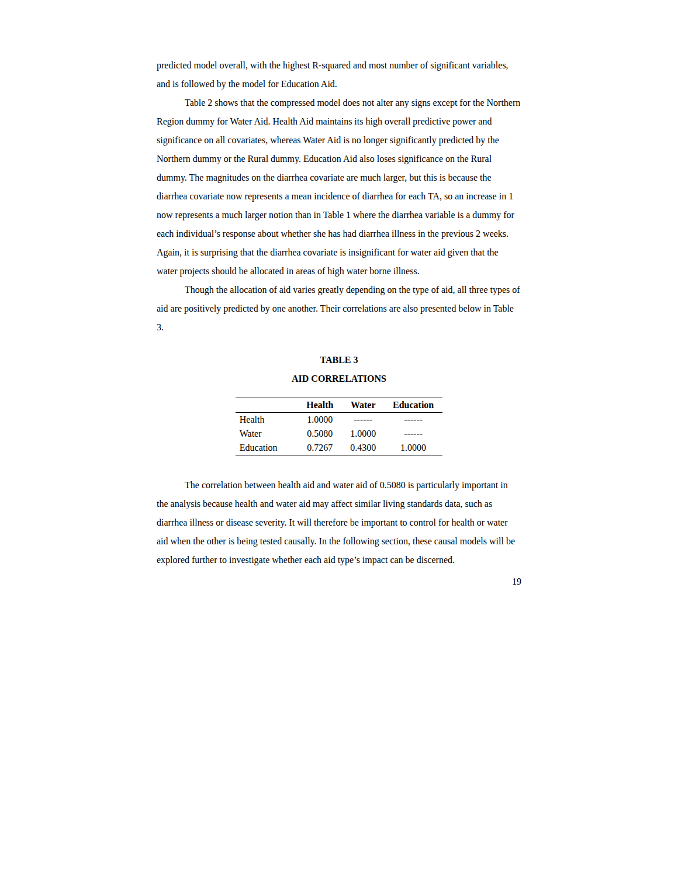predicted model overall, with the highest R-squared and most number of significant variables, and is followed by the model for Education Aid.
Table 2 shows that the compressed model does not alter any signs except for the Northern Region dummy for Water Aid. Health Aid maintains its high overall predictive power and significance on all covariates, whereas Water Aid is no longer significantly predicted by the Northern dummy or the Rural dummy. Education Aid also loses significance on the Rural dummy. The magnitudes on the diarrhea covariate are much larger, but this is because the diarrhea covariate now represents a mean incidence of diarrhea for each TA, so an increase in 1 now represents a much larger notion than in Table 1 where the diarrhea variable is a dummy for each individual’s response about whether she has had diarrhea illness in the previous 2 weeks. Again, it is surprising that the diarrhea covariate is insignificant for water aid given that the water projects should be allocated in areas of high water borne illness.
Though the allocation of aid varies greatly depending on the type of aid, all three types of aid are positively predicted by one another. Their correlations are also presented below in Table 3.
TABLE 3
AID CORRELATIONS
| | Health | Water | Education |
| --- | --- | --- | --- |
| Health | 1.0000 | ------ | ------ |
| Water | 0.5080 | 1.0000 | ------ |
| Education | 0.7267 | 0.4300 | 1.0000 |
The correlation between health aid and water aid of 0.5080 is particularly important in the analysis because health and water aid may affect similar living standards data, such as diarrhea illness or disease severity. It will therefore be important to control for health or water aid when the other is being tested causally. In the following section, these causal models will be explored further to investigate whether each aid type’s impact can be discerned.
19